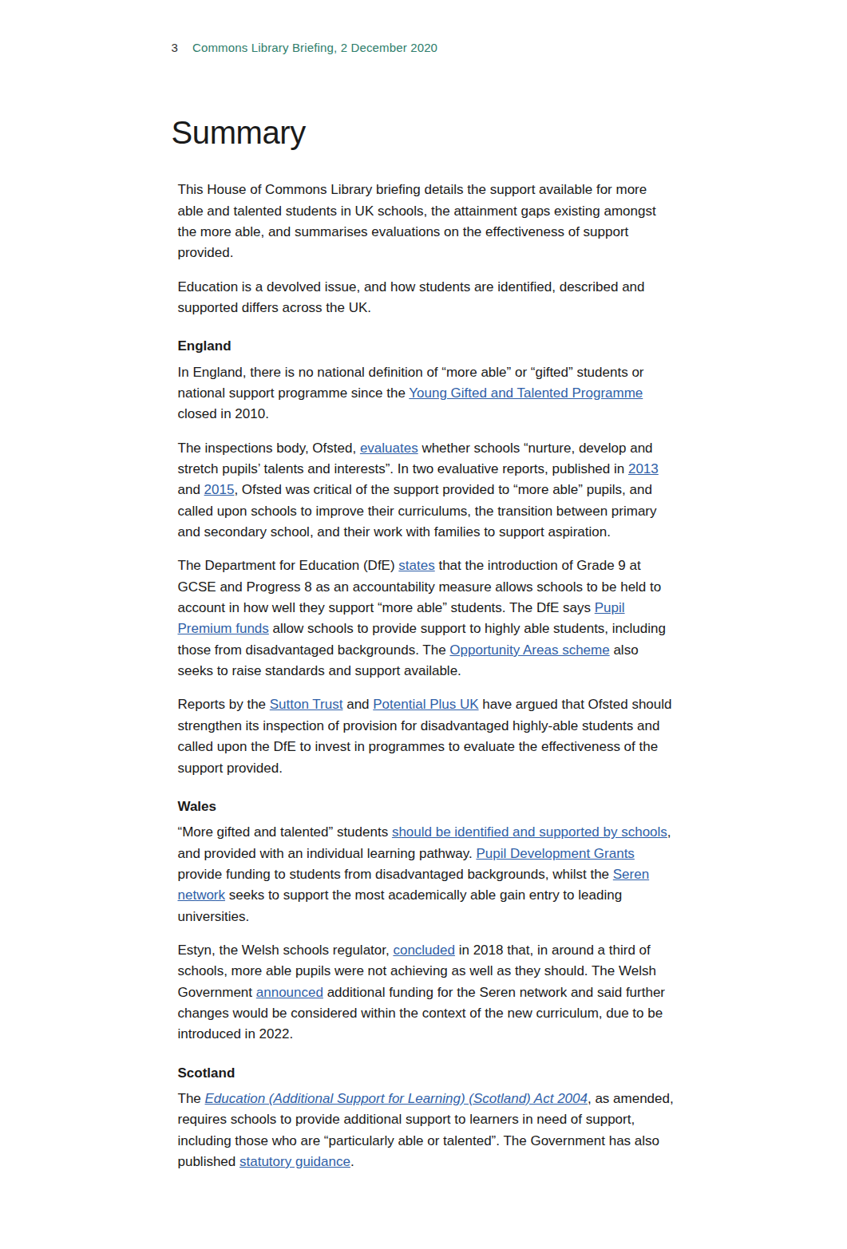3 Commons Library Briefing, 2 December 2020
Summary
This House of Commons Library briefing details the support available for more able and talented students in UK schools, the attainment gaps existing amongst the more able, and summarises evaluations on the effectiveness of support provided.
Education is a devolved issue, and how students are identified, described and supported differs across the UK.
England
In England, there is no national definition of “more able” or “gifted” students or national support programme since the Young Gifted and Talented Programme closed in 2010.
The inspections body, Ofsted, evaluates whether schools “nurture, develop and stretch pupils’ talents and interests”. In two evaluative reports, published in 2013 and 2015, Ofsted was critical of the support provided to “more able” pupils, and called upon schools to improve their curriculums, the transition between primary and secondary school, and their work with families to support aspiration.
The Department for Education (DfE) states that the introduction of Grade 9 at GCSE and Progress 8 as an accountability measure allows schools to be held to account in how well they support “more able” students. The DfE says Pupil Premium funds allow schools to provide support to highly able students, including those from disadvantaged backgrounds. The Opportunity Areas scheme also seeks to raise standards and support available.
Reports by the Sutton Trust and Potential Plus UK have argued that Ofsted should strengthen its inspection of provision for disadvantaged highly-able students and called upon the DfE to invest in programmes to evaluate the effectiveness of the support provided.
Wales
“More gifted and talented” students should be identified and supported by schools, and provided with an individual learning pathway. Pupil Development Grants provide funding to students from disadvantaged backgrounds, whilst the Seren network seeks to support the most academically able gain entry to leading universities.
Estyn, the Welsh schools regulator, concluded in 2018 that, in around a third of schools, more able pupils were not achieving as well as they should. The Welsh Government announced additional funding for the Seren network and said further changes would be considered within the context of the new curriculum, due to be introduced in 2022.
Scotland
The Education (Additional Support for Learning) (Scotland) Act 2004, as amended, requires schools to provide additional support to learners in need of support, including those who are “particularly able or talented”. The Government has also published statutory guidance.